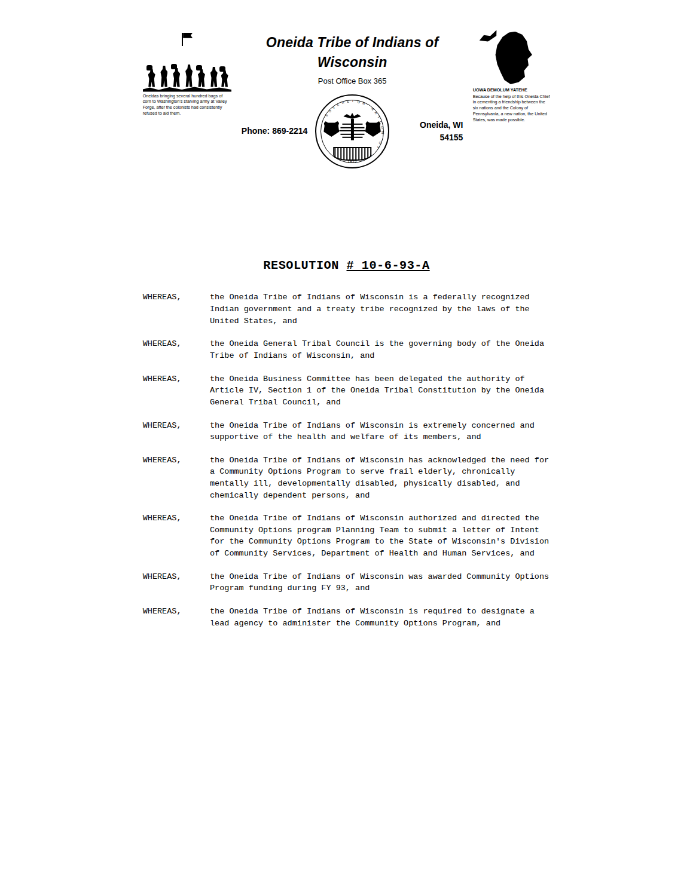Oneidas bringing several hundred bags of corn to Washington's starving army at Valley Forge, after the colonists had consistently refused to aid them.
Oneida Tribe of Indians of Wisconsin
Post Office Box 365
Phone: 869-2214
S O V E R E I G N N A T I O N O F T H E 1822
Oneida, WI 54155
UGWA DEMOLUM YATEHEBecause of the help of this Oneida Chief in cementing a friendship between the six nations and the Colony of Pennsylvania, a new nation, the United States, was made possible.
RESOLUTION # 10-6-93-A
WHEREAS,
the Oneida Tribe of Indians of Wisconsin is a federally recognized Indian government and a treaty tribe recognized by the laws of the United States, and
WHEREAS,
the Oneida General Tribal Council is the governing body of the Oneida Tribe of Indians of Wisconsin, and
WHEREAS,
the Oneida Business Committee has been delegated the authority of Article IV, Section 1 of the Oneida Tribal Constitution by the Oneida General Tribal Council, and
WHEREAS,
the Oneida Tribe of Indians of Wisconsin is extremely concerned and supportive of the health and welfare of its members, and
WHEREAS,
the Oneida Tribe of Indians of Wisconsin has acknowledged the need for a Community Options Program to serve frail elderly, chronically mentally ill, developmentally disabled, physically disabled, and chemically dependent persons, and
WHEREAS,
the Oneida Tribe of Indians of Wisconsin authorized and directed the Community Options program Planning Team to submit a letter of Intent for the Community Options Program to the State of Wisconsin's Division of Community Services, Department of Health and Human Services, and
WHEREAS,
the Oneida Tribe of Indians of Wisconsin was awarded Community Options Program funding during FY 93, and
WHEREAS,
the Oneida Tribe of Indians of Wisconsin is required to designate a lead agency to administer the Community Options Program, and